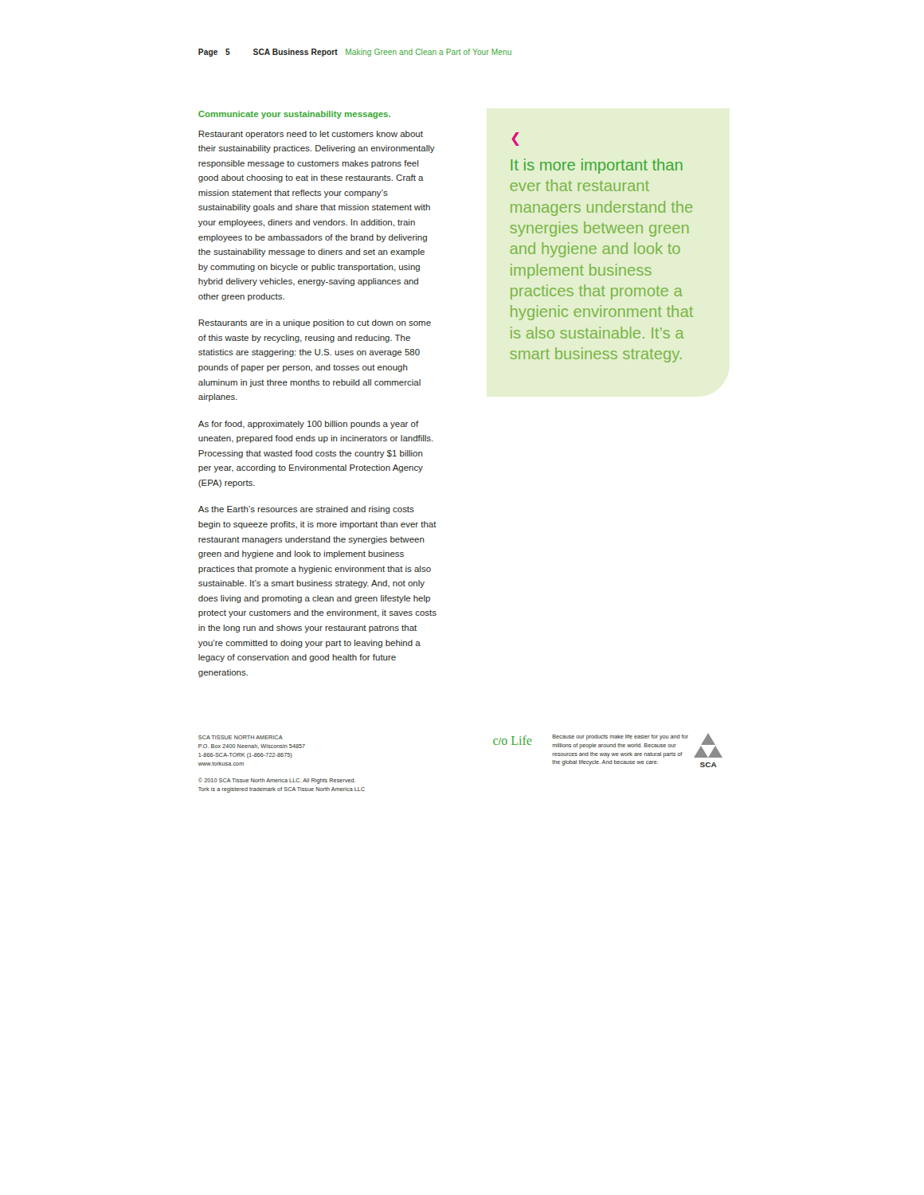Page 5 SCA Business Report Making Green and Clean a Part of Your Menu
Communicate your sustainability messages.
Restaurant operators need to let customers know about their sustainability practices. Delivering an environmentally responsible message to customers makes patrons feel good about choosing to eat in these restaurants. Craft a mission statement that reflects your company’s sustainability goals and share that mission statement with your employees, diners and vendors. In addition, train employees to be ambassadors of the brand by delivering the sustainability message to diners and set an example by commuting on bicycle or public transportation, using hybrid delivery vehicles, energy-saving appliances and other green products.
Restaurants are in a unique position to cut down on some of this waste by recycling, reusing and reducing. The statistics are staggering: the U.S. uses on average 580 pounds of paper per person, and tosses out enough aluminum in just three months to rebuild all commercial airplanes.
As for food, approximately 100 billion pounds a year of uneaten, prepared food ends up in incinerators or landfills. Processing that wasted food costs the country $1 billion per year, according to Environmental Protection Agency (EPA) reports.
As the Earth’s resources are strained and rising costs begin to squeeze profits, it is more important than ever that restaurant managers understand the synergies between green and hygiene and look to implement business practices that promote a hygienic environment that is also sustainable. It’s a smart business strategy. And, not only does living and promoting a clean and green lifestyle help protect your customers and the environment, it saves costs in the long run and shows your restaurant patrons that you’re committed to doing your part to leaving behind a legacy of conservation and good health for future generations.
❮
It is more important than ever that restaurant managers understand the synergies between green and hygiene and look to implement business practices that promote a hygienic environment that is also sustainable. It’s a smart business strategy.
SCA TISSUE NORTH AMERICA
P.O. Box 2400 Neenah, Wisconsin 54857
1-866-SCA-TORK (1-866-722-8675)
www.torkusa.com
© 2010 SCA Tissue North America LLC. All Rights Reserved.
Tork is a registered trademark of SCA Tissue North America LLC
c/o Life
Because our products make life easier for you and for millions of people around the world. Because our resources and the way we work are natural parts of the global lifecycle. And because we care.
SCA